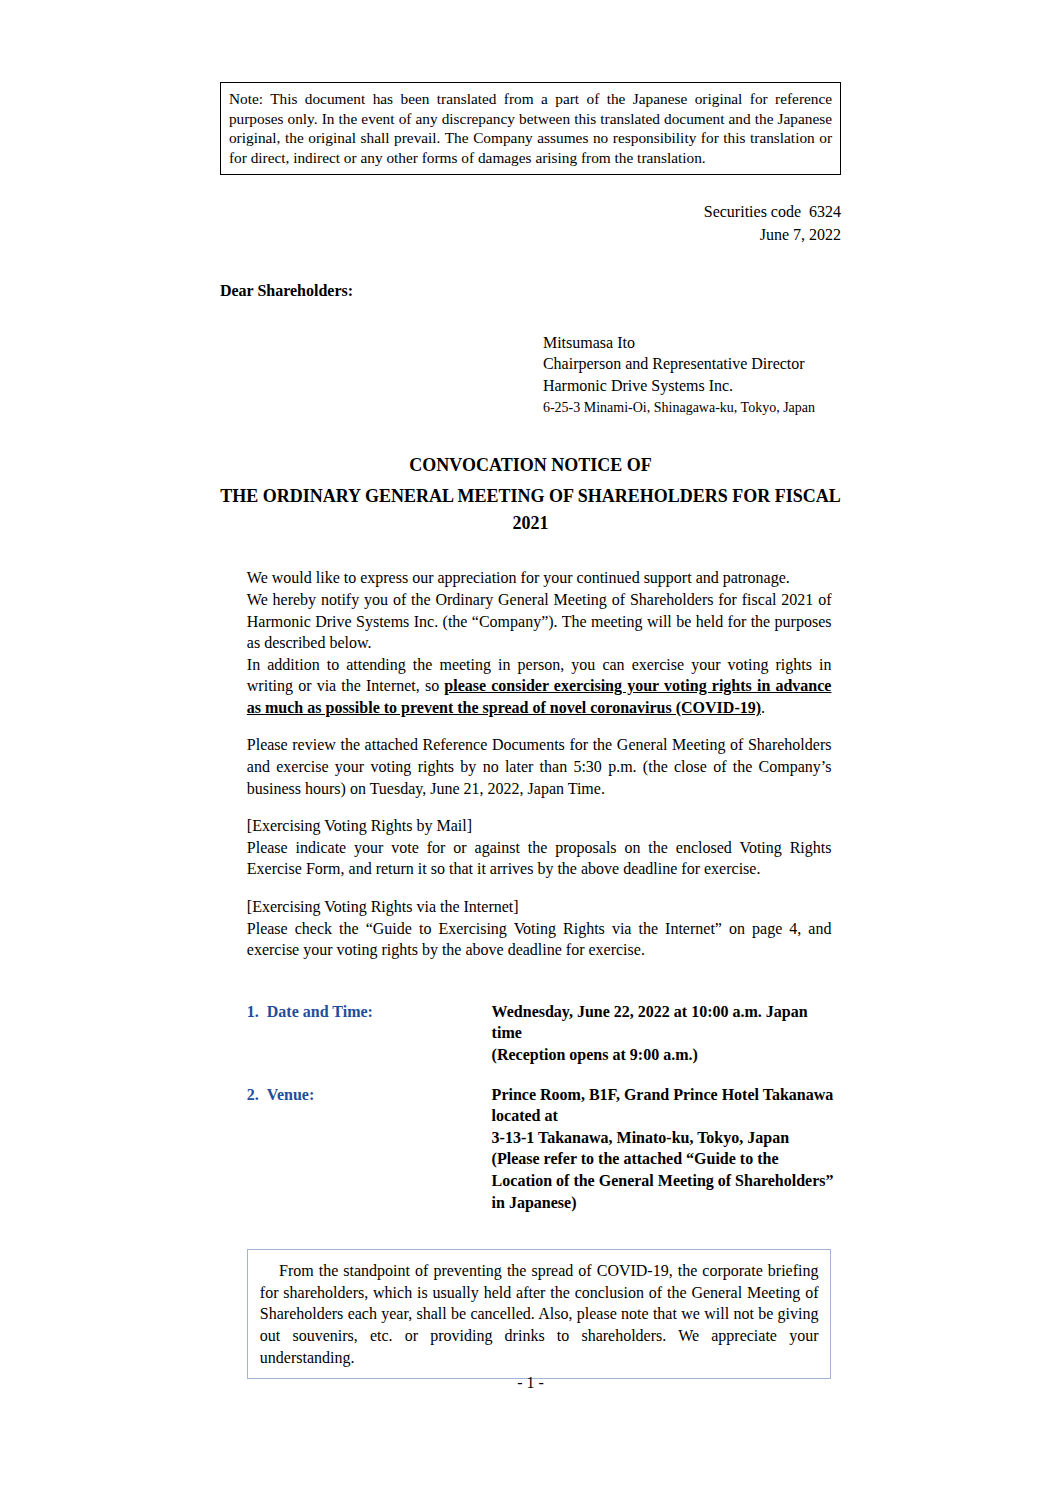Note: This document has been translated from a part of the Japanese original for reference purposes only. In the event of any discrepancy between this translated document and the Japanese original, the original shall prevail. The Company assumes no responsibility for this translation or for direct, indirect or any other forms of damages arising from the translation.
Securities code 6324
June 7, 2022
Dear Shareholders:
Mitsumasa Ito
Chairperson and Representative Director
Harmonic Drive Systems Inc.
6-25-3 Minami-Oi, Shinagawa-ku, Tokyo, Japan
CONVOCATION NOTICE OF THE ORDINARY GENERAL MEETING OF SHAREHOLDERS FOR FISCAL 2021
We would like to express our appreciation for your continued support and patronage.
We hereby notify you of the Ordinary General Meeting of Shareholders for fiscal 2021 of Harmonic Drive Systems Inc. (the “Company”). The meeting will be held for the purposes as described below.
In addition to attending the meeting in person, you can exercise your voting rights in writing or via the Internet, so please consider exercising your voting rights in advance as much as possible to prevent the spread of novel coronavirus (COVID-19).
Please review the attached Reference Documents for the General Meeting of Shareholders and exercise your voting rights by no later than 5:30 p.m. (the close of the Company’s business hours) on Tuesday, June 21, 2022, Japan Time.
[Exercising Voting Rights by Mail]
Please indicate your vote for or against the proposals on the enclosed Voting Rights Exercise Form, and return it so that it arrives by the above deadline for exercise.
[Exercising Voting Rights via the Internet]
Please check the “Guide to Exercising Voting Rights via the Internet” on page 4, and exercise your voting rights by the above deadline for exercise.
| 1. Date and Time: | Wednesday, June 22, 2022 at 10:00 a.m. Japan time (Reception opens at 9:00 a.m.) |
| 2. Venue: | Prince Room, B1F, Grand Prince Hotel Takanawa located at 3-13-1 Takanawa, Minato-ku, Tokyo, Japan (Please refer to the attached “Guide to the Location of the General Meeting of Shareholders” in Japanese) |
From the standpoint of preventing the spread of COVID-19, the corporate briefing for shareholders, which is usually held after the conclusion of the General Meeting of Shareholders each year, shall be cancelled. Also, please note that we will not be giving out souvenirs, etc. or providing drinks to shareholders. We appreciate your understanding.
- 1 -